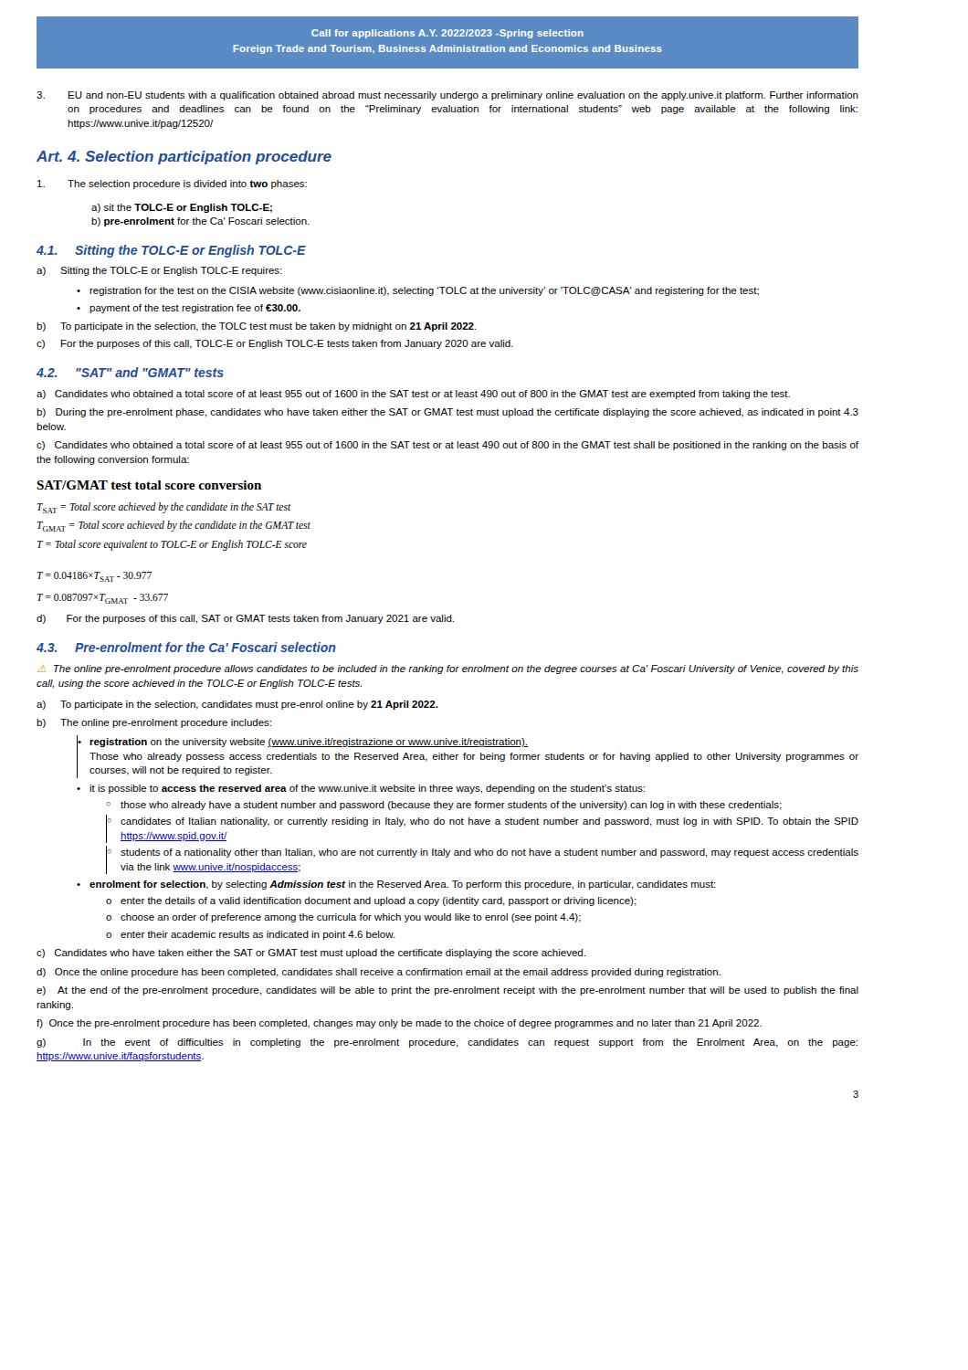Call for applications A.Y. 2022/2023 -Spring selection
Foreign Trade and Tourism, Business Administration and Economics and Business
3. EU and non-EU students with a qualification obtained abroad must necessarily undergo a preliminary online evaluation on the apply.unive.it platform. Further information on procedures and deadlines can be found on the “Preliminary evaluation for international students” web page available at the following link: https://www.unive.it/pag/12520/
Art. 4. Selection participation procedure
1. The selection procedure is divided into two phases:
a) sit the TOLC-E or English TOLC-E;
b) pre-enrolment for the Ca' Foscari selection.
4.1. Sitting the TOLC-E or English TOLC-E
a) Sitting the TOLC-E or English TOLC-E requires:
registration for the test on the CISIA website (www.cisiaonline.it), selecting ‘TOLC at the university’ or 'TOLC@CASA' and registering for the test;
payment of the test registration fee of €30.00.
b) To participate in the selection, the TOLC test must be taken by midnight on 21 April 2022.
c) For the purposes of this call, TOLC-E or English TOLC-E tests taken from January 2020 are valid.
4.2."SAT" and "GMAT" tests
a) Candidates who obtained a total score of at least 955 out of 1600 in the SAT test or at least 490 out of 800 in the GMAT test are exempted from taking the test.
b) During the pre-enrolment phase, candidates who have taken either the SAT or GMAT test must upload the certificate displaying the score achieved, as indicated in point 4.3 below.
c) Candidates who obtained a total score of at least 955 out of 1600 in the SAT test or at least 490 out of 800 in the GMAT test shall be positioned in the ranking on the basis of the following conversion formula:
SAT/GMAT test total score conversion
TSAT = Total score achieved by the candidate in the SAT test
TGMAT = Total score achieved by the candidate in the GMAT test
T = Total score equivalent to TOLC-E or English TOLC-E score
T = 0.04186×TSAT - 30.977
T = 0.087097×TGMAT - 33.677
d) For the purposes of this call, SAT or GMAT tests taken from January 2021 are valid.
4.3. Pre-enrolment for the Ca' Foscari selection
⚠ The online pre-enrolment procedure allows candidates to be included in the ranking for enrolment on the degree courses at Ca' Foscari University of Venice, covered by this call, using the score achieved in the TOLC-E or English TOLC-E tests.
a) To participate in the selection, candidates must pre-enrol online by 21 April 2022.
b) The online pre-enrolment procedure includes:
registration on the university website (www.unive.it/registrazione or www.unive.it/registration).
Those who already possess access credentials to the Reserved Area, either for being former students or for having applied to other University programmes or courses, will not be required to register.
it is possible to access the reserved area of the www.unive.it website in three ways, depending on the student’s status:
those who already have a student number and password (because they are former students of the university) can log in with these credentials;
candidates of Italian nationality, or currently residing in Italy, who do not have a student number and password, must log in with SPID. To obtain the SPID https://www.spid.gov.it/
students of a nationality other than Italian, who are not currently in Italy and who do not have a student number and password, may request access credentials via the link www.unive.it/nospidaccess;
enrolment for selection, by selecting Admission test in the Reserved Area. To perform this procedure, in particular, candidates must:
enter the details of a valid identification document and upload a copy (identity card, passport or driving licence);
choose an order of preference among the curricula for which you would like to enrol (see point 4.4);
enter their academic results as indicated in point 4.6 below.
c) Candidates who have taken either the SAT or GMAT test must upload the certificate displaying the score achieved.
d) Once the online procedure has been completed, candidates shall receive a confirmation email at the email address provided during registration.
e) At the end of the pre-enrolment procedure, candidates will be able to print the pre-enrolment receipt with the pre-enrolment number that will be used to publish the final ranking.
f) Once the pre-enrolment procedure has been completed, changes may only be made to the choice of degree programmes and no later than 21 April 2022.
g) In the event of difficulties in completing the pre-enrolment procedure, candidates can request support from the Enrolment Area, on the page: https://www.unive.it/faqsforstudents.
3